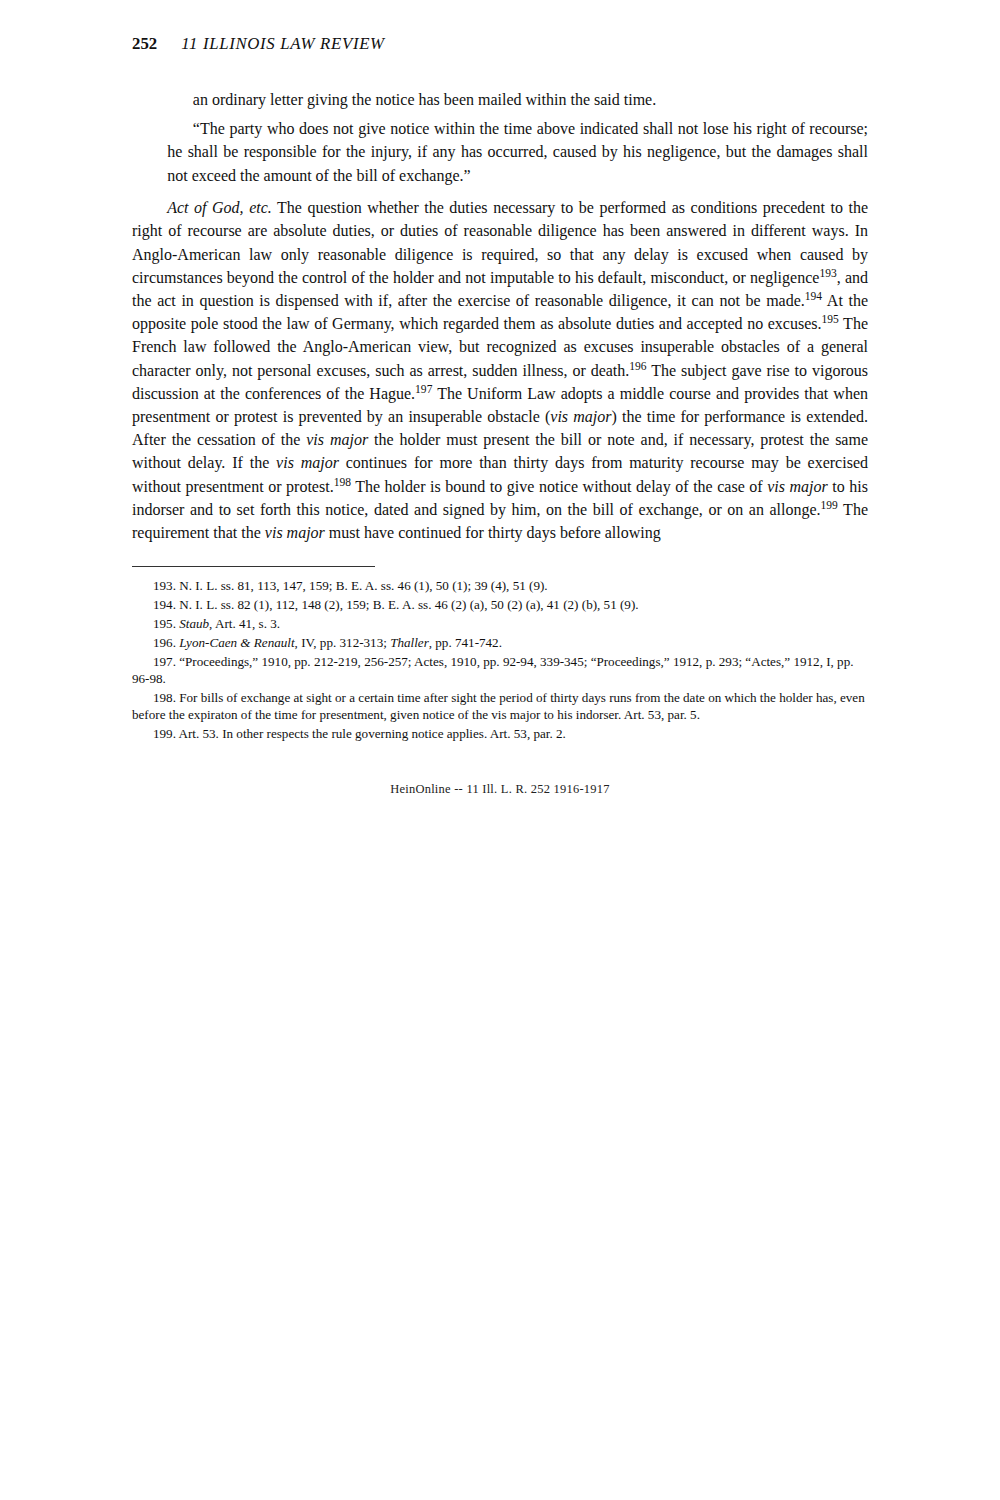252 11 ILLINOIS LAW REVIEW
an ordinary letter giving the notice has been mailed within the said time.
“The party who does not give notice within the time above indicated shall not lose his right of recourse; he shall be responsible for the injury, if any has occurred, caused by his negligence, but the damages shall not exceed the amount of the bill of exchange.”
Act of God, etc. The question whether the duties necessary to be performed as conditions precedent to the right of recourse are absolute duties, or duties of reasonable diligence has been answered in different ways. In Anglo-American law only reasonable diligence is required, so that any delay is excused when caused by circumstances beyond the control of the holder and not imputable to his default, misconduct, or negligence193, and the act in question is dispensed with if, after the exercise of reasonable diligence, it can not be made.194 At the opposite pole stood the law of Germany, which regarded them as absolute duties and accepted no excuses.195 The French law followed the Anglo-American view, but recognized as excuses insuperable obstacles of a general character only, not personal excuses, such as arrest, sudden illness, or death.196 The subject gave rise to vigorous discussion at the conferences of the Hague.197 The Uniform Law adopts a middle course and provides that when presentment or protest is prevented by an insuperable obstacle (vis major) the time for performance is extended. After the cessation of the vis major the holder must present the bill or note and, if necessary, protest the same without delay. If the vis major continues for more than thirty days from maturity recourse may be exercised without presentment or protest.198 The holder is bound to give notice without delay of the case of vis major to his indorser and to set forth this notice, dated and signed by him, on the bill of exchange, or on an allonge.199 The requirement that the vis major must have continued for thirty days before allowing
193. N. I. L. ss. 81, 113, 147, 159; B. E. A. ss. 46 (1), 50 (1); 39 (4), 51 (9).
194. N. I. L. ss. 82 (1), 112, 148 (2), 159; B. E. A. ss. 46 (2) (a), 50 (2) (a), 41 (2) (b), 51 (9).
195. Staub, Art. 41, s. 3.
196. Lyon-Caen & Renault, IV, pp. 312-313; Thaller, pp. 741-742.
197. “Proceedings,” 1910, pp. 212-219, 256-257; Actes, 1910, pp. 92-94, 339-345; “Proceedings,” 1912, p. 293; “Actes,” 1912, I, pp. 96-98.
198. For bills of exchange at sight or a certain time after sight the period of thirty days runs from the date on which the holder has, even before the expiraton of the time for presentment, given notice of the vis major to his indorser. Art. 53, par. 5.
199. Art. 53. In other respects the rule governing notice applies. Art. 53, par. 2.
HeinOnline -- 11 Ill. L. R. 252 1916-1917